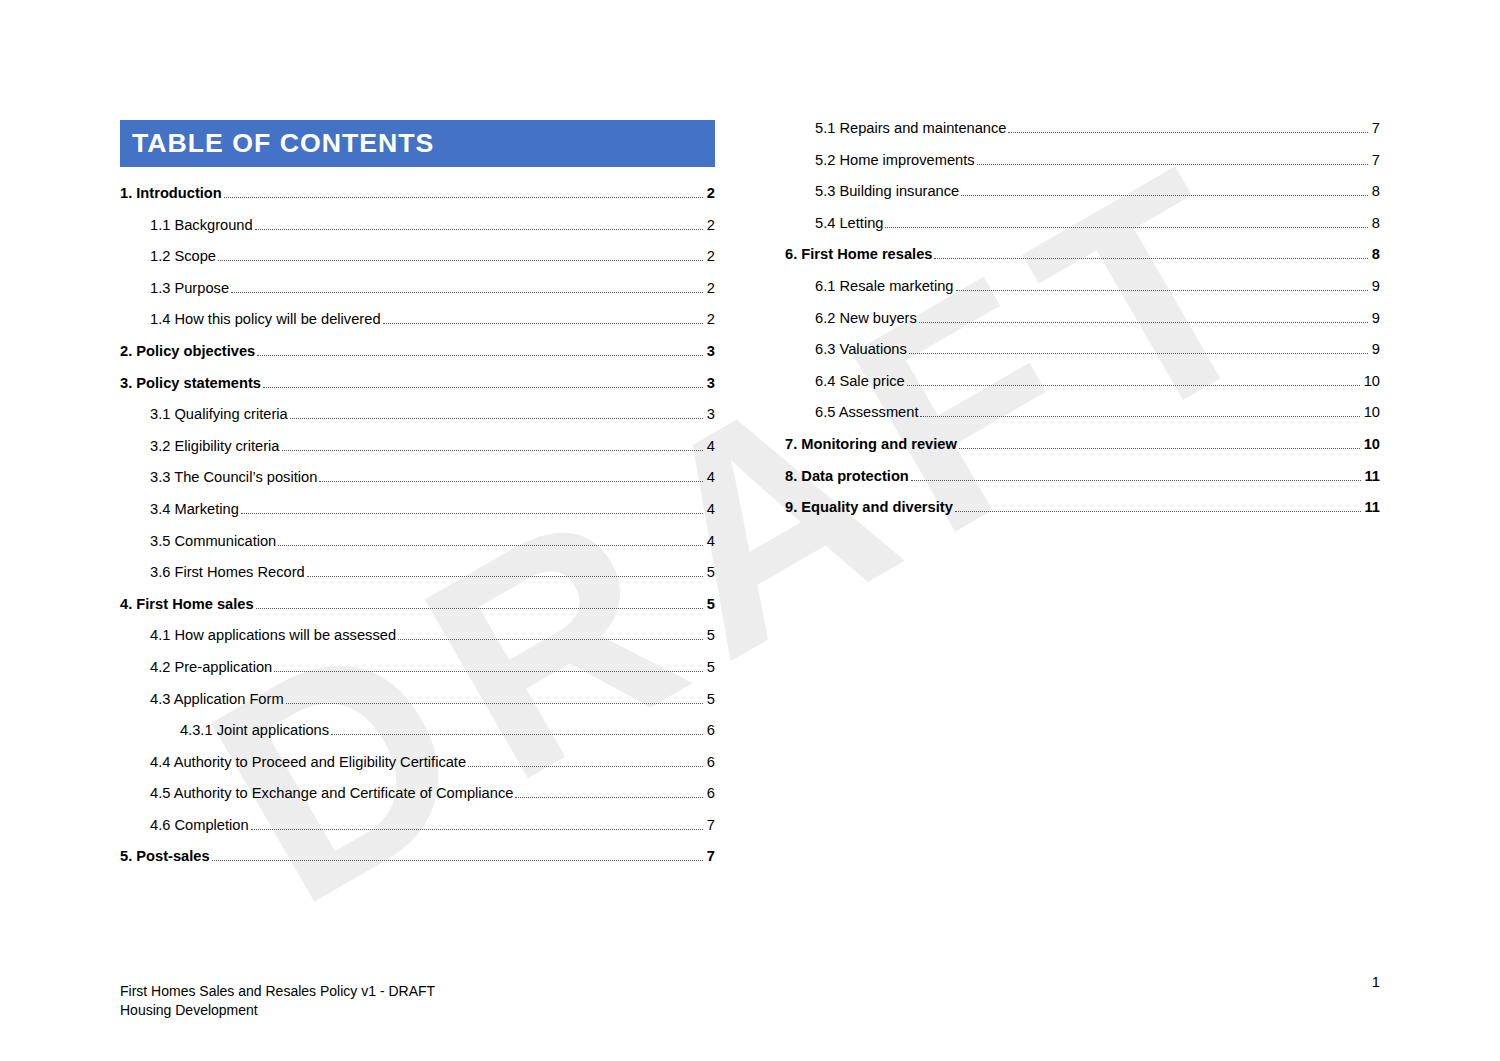DRAFT
TABLE OF CONTENTS
1. Introduction 2
1.1 Background 2
1.2 Scope 2
1.3 Purpose 2
1.4 How this policy will be delivered 2
2. Policy objectives 3
3. Policy statements 3
3.1 Qualifying criteria 3
3.2 Eligibility criteria 4
3.3 The Council’s position 4
3.4 Marketing 4
3.5 Communication 4
3.6 First Homes Record 5
4. First Home sales 5
4.1 How applications will be assessed 5
4.2 Pre-application 5
4.3 Application Form 5
4.3.1 Joint applications 6
4.4 Authority to Proceed and Eligibility Certificate 6
4.5 Authority to Exchange and Certificate of Compliance 6
4.6 Completion 7
5. Post-sales 7
5.1 Repairs and maintenance 7
5.2 Home improvements 7
5.3 Building insurance 8
5.4 Letting 8
6. First Home resales 8
6.1 Resale marketing 9
6.2 New buyers 9
6.3 Valuations 9
6.4 Sale price 10
6.5 Assessment 10
7. Monitoring and review 10
8. Data protection 11
9. Equality and diversity 11
First Homes Sales and Resales Policy v1 - DRAFT
Housing Development
1